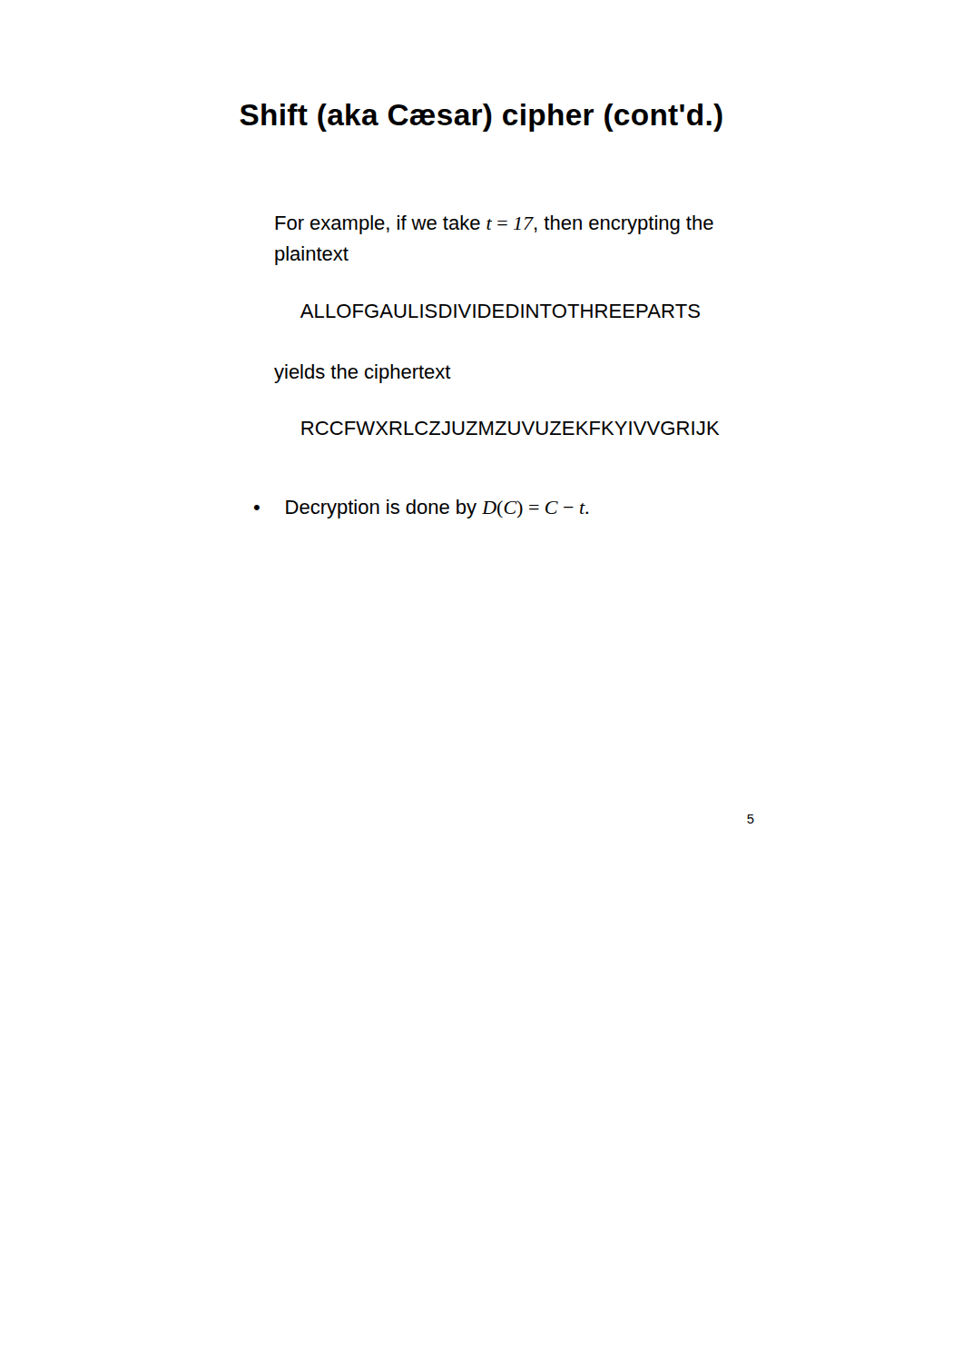Shift (aka Cæsar) cipher (cont'd.)
For example, if we take t = 17, then encrypting the plaintext
ALLOFGAULISDIVIDEDINTOTHREEPARTS
yields the ciphertext
RCCFWXRLCZJUZMZUVUZEKFKYIVVGRIJK
Decryption is done by D(C) = C − t.
5